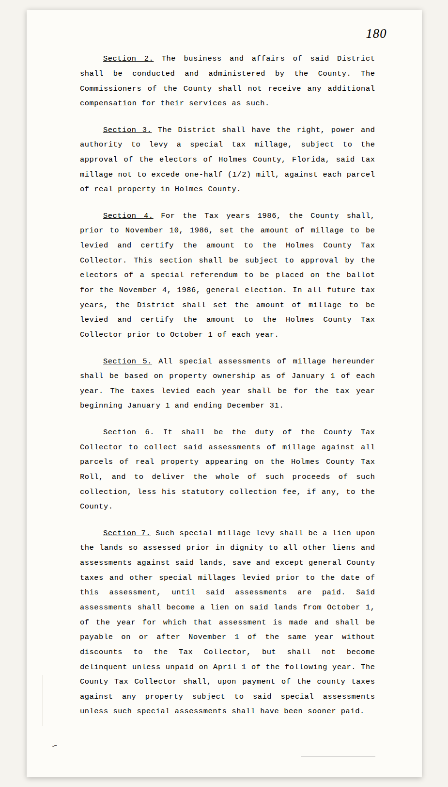180
Section 2. The business and affairs of said District shall be conducted and administered by the County. The Commissioners of the County shall not receive any additional compensation for their services as such.
Section 3. The District shall have the right, power and authority to levy a special tax millage, subject to the approval of the electors of Holmes County, Florida, said tax millage not to excede one-half (1/2) mill, against each parcel of real property in Holmes County.
Section 4. For the Tax years 1986, the County shall, prior to November 10, 1986, set the amount of millage to be levied and certify the amount to the Holmes County Tax Collector. This section shall be subject to approval by the electors of a special referendum to be placed on the ballot for the November 4, 1986, general election. In all future tax years, the District shall set the amount of millage to be levied and certify the amount to the Holmes County Tax Collector prior to October 1 of each year.
Section 5. All special assessments of millage hereunder shall be based on property ownership as of January 1 of each year. The taxes levied each year shall be for the tax year beginning January 1 and ending December 31.
Section 6. It shall be the duty of the County Tax Collector to collect said assessments of millage against all parcels of real property appearing on the Holmes County Tax Roll, and to deliver the whole of such proceeds of such collection, less his statutory collection fee, if any, to the County.
Section 7. Such special millage levy shall be a lien upon the lands so assessed prior in dignity to all other liens and assessments against said lands, save and except general County taxes and other special millages levied prior to the date of this assessment, until said assessments are paid. Said assessments shall become a lien on said lands from October 1, of the year for which that assessment is made and shall be payable on or after November 1 of the same year without discounts to the Tax Collector, but shall not become delinquent unless unpaid on April 1 of the following year. The County Tax Collector shall, upon payment of the county taxes against any property subject to said special assessments unless such special assessments shall have been sooner paid.
∽